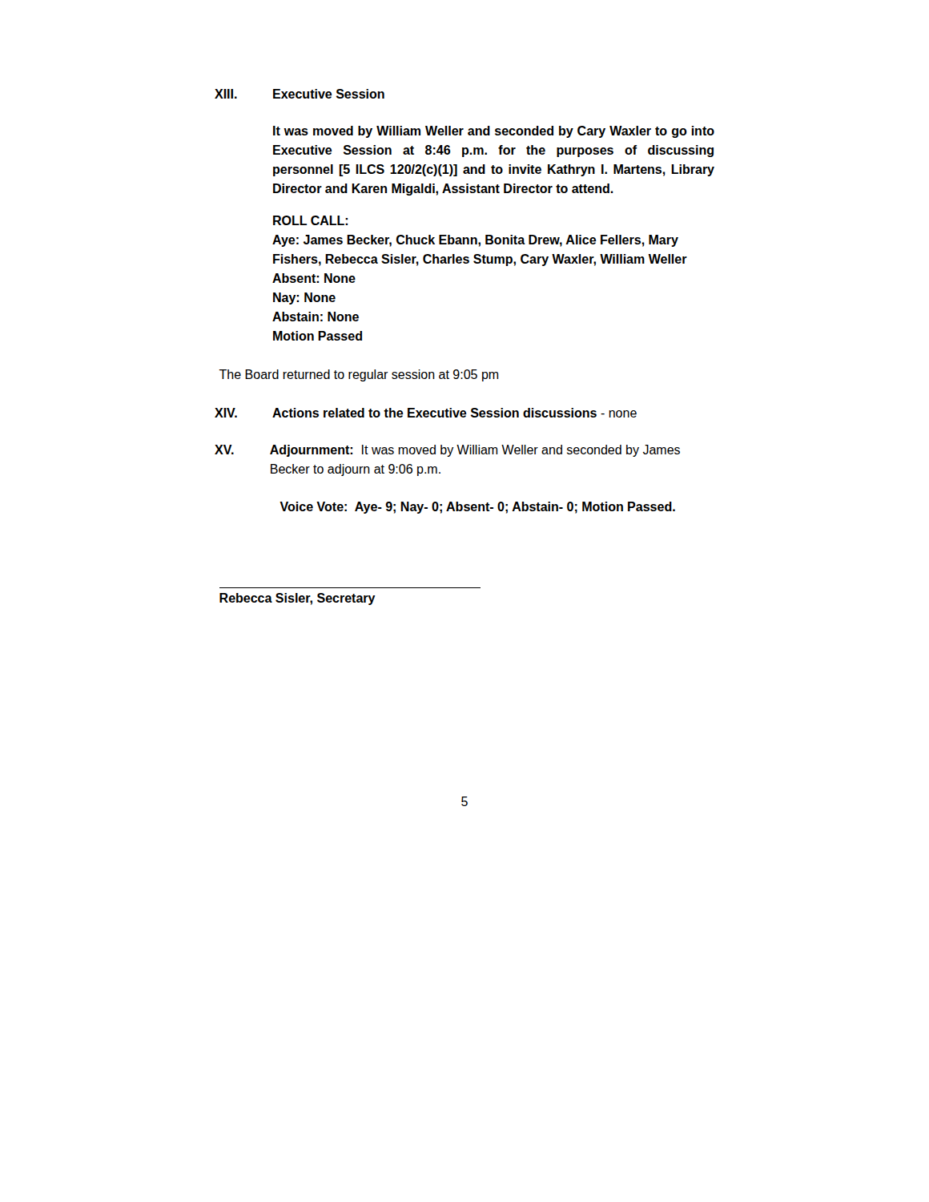XIII.
Executive Session
It was moved by William Weller and seconded by Cary Waxler to go into Executive Session at 8:46 p.m. for the purposes of discussing personnel [5 ILCS 120/2(c)(1)] and to invite Kathryn I. Martens, Library Director and Karen Migaldi, Assistant Director to attend.
ROLL CALL:
Aye: James Becker, Chuck Ebann, Bonita Drew, Alice Fellers, Mary Fishers, Rebecca Sisler, Charles Stump, Cary Waxler, William Weller
Absent: None
Nay: None
Abstain: None
Motion Passed
The Board returned to regular session at 9:05 pm
XIV.
Actions related to the Executive Session discussions - none
XV.
Adjournment: It was moved by William Weller and seconded by James Becker to adjourn at 9:06 p.m.
Voice Vote: Aye- 9; Nay- 0; Absent- 0; Abstain- 0; Motion Passed.
Rebecca Sisler, Secretary
5